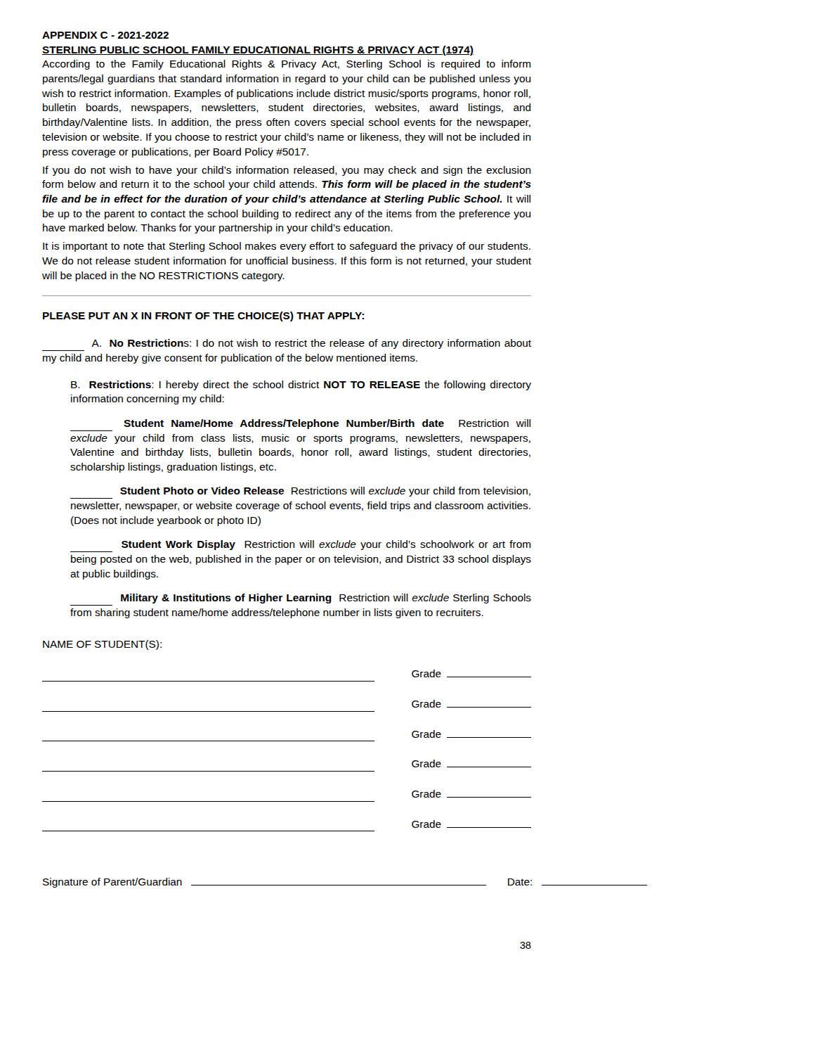APPENDIX C - 2021-2022
STERLING PUBLIC SCHOOL FAMILY EDUCATIONAL RIGHTS & PRIVACY ACT (1974)
According to the Family Educational Rights & Privacy Act, Sterling School is required to inform parents/legal guardians that standard information in regard to your child can be published unless you wish to restrict information. Examples of publications include district music/sports programs, honor roll, bulletin boards, newspapers, newsletters, student directories, websites, award listings, and birthday/Valentine lists. In addition, the press often covers special school events for the newspaper, television or website. If you choose to restrict your child’s name or likeness, they will not be included in press coverage or publications, per Board Policy #5017.
If you do not wish to have your child’s information released, you may check and sign the exclusion form below and return it to the school your child attends. This form will be placed in the student’s file and be in effect for the duration of your child’s attendance at Sterling Public School. It will be up to the parent to contact the school building to redirect any of the items from the preference you have marked below. Thanks for your partnership in your child’s education.
It is important to note that Sterling School makes every effort to safeguard the privacy of our students. We do not release student information for unofficial business. If this form is not returned, your student will be placed in the NO RESTRICTIONS category.
PLEASE PUT AN X IN FRONT OF THE CHOICE(S) THAT APPLY:
A. No Restrictions: I do not wish to restrict the release of any directory information about my child and hereby give consent for publication of the below mentioned items.
B. Restrictions: I hereby direct the school district NOT TO RELEASE the following directory information concerning my child:
Student Name/Home Address/Telephone Number/Birth date Restriction will exclude your child from class lists, music or sports programs, newsletters, newspapers, Valentine and birthday lists, bulletin boards, honor roll, award listings, student directories, scholarship listings, graduation listings, etc.
Student Photo or Video Release Restrictions will exclude your child from television, newsletter, newspaper, or website coverage of school events, field trips and classroom activities. (Does not include yearbook or photo ID)
Student Work Display Restriction will exclude your child’s schoolwork or art from being posted on the web, published in the paper or on television, and District 33 school displays at public buildings.
Military & Institutions of Higher Learning Restriction will exclude Sterling Schools from sharing student name/home address/telephone number in lists given to recruiters.
NAME OF STUDENT(S):
| | Grade |
| | Grade |
| | Grade |
| | Grade |
| | Grade |
| | Grade |
Signature of Parent/Guardian
Date:
38